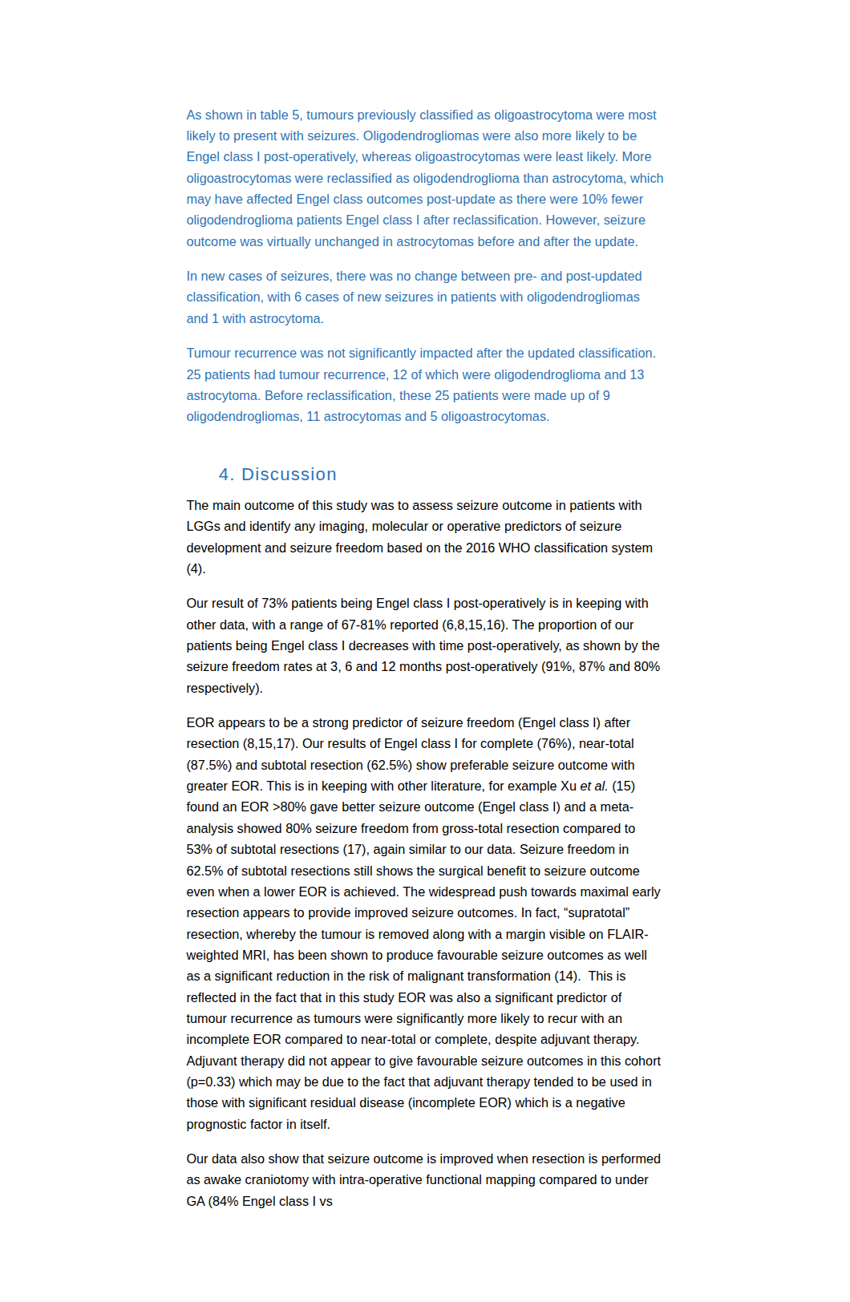As shown in table 5, tumours previously classified as oligoastrocytoma were most likely to present with seizures. Oligodendrogliomas were also more likely to be Engel class I post-operatively, whereas oligoastrocytomas were least likely. More oligoastrocytomas were reclassified as oligodendroglioma than astrocytoma, which may have affected Engel class outcomes post-update as there were 10% fewer oligodendroglioma patients Engel class I after reclassification. However, seizure outcome was virtually unchanged in astrocytomas before and after the update.
In new cases of seizures, there was no change between pre- and post-updated classification, with 6 cases of new seizures in patients with oligodendrogliomas and 1 with astrocytoma.
Tumour recurrence was not significantly impacted after the updated classification. 25 patients had tumour recurrence, 12 of which were oligodendroglioma and 13 astrocytoma. Before reclassification, these 25 patients were made up of 9 oligodendrogliomas, 11 astrocytomas and 5 oligoastrocytomas.
4. Discussion
The main outcome of this study was to assess seizure outcome in patients with LGGs and identify any imaging, molecular or operative predictors of seizure development and seizure freedom based on the 2016 WHO classification system (4).
Our result of 73% patients being Engel class I post-operatively is in keeping with other data, with a range of 67-81% reported (6,8,15,16). The proportion of our patients being Engel class I decreases with time post-operatively, as shown by the seizure freedom rates at 3, 6 and 12 months post-operatively (91%, 87% and 80% respectively).
EOR appears to be a strong predictor of seizure freedom (Engel class I) after resection (8,15,17). Our results of Engel class I for complete (76%), near-total (87.5%) and subtotal resection (62.5%) show preferable seizure outcome with greater EOR. This is in keeping with other literature, for example Xu et al. (15) found an EOR >80% gave better seizure outcome (Engel class I) and a meta-analysis showed 80% seizure freedom from gross-total resection compared to 53% of subtotal resections (17), again similar to our data. Seizure freedom in 62.5% of subtotal resections still shows the surgical benefit to seizure outcome even when a lower EOR is achieved. The widespread push towards maximal early resection appears to provide improved seizure outcomes. In fact, “supratotal” resection, whereby the tumour is removed along with a margin visible on FLAIR-weighted MRI, has been shown to produce favourable seizure outcomes as well as a significant reduction in the risk of malignant transformation (14). This is reflected in the fact that in this study EOR was also a significant predictor of tumour recurrence as tumours were significantly more likely to recur with an incomplete EOR compared to near-total or complete, despite adjuvant therapy. Adjuvant therapy did not appear to give favourable seizure outcomes in this cohort (p=0.33) which may be due to the fact that adjuvant therapy tended to be used in those with significant residual disease (incomplete EOR) which is a negative prognostic factor in itself.
Our data also show that seizure outcome is improved when resection is performed as awake craniotomy with intra-operative functional mapping compared to under GA (84% Engel class I vs